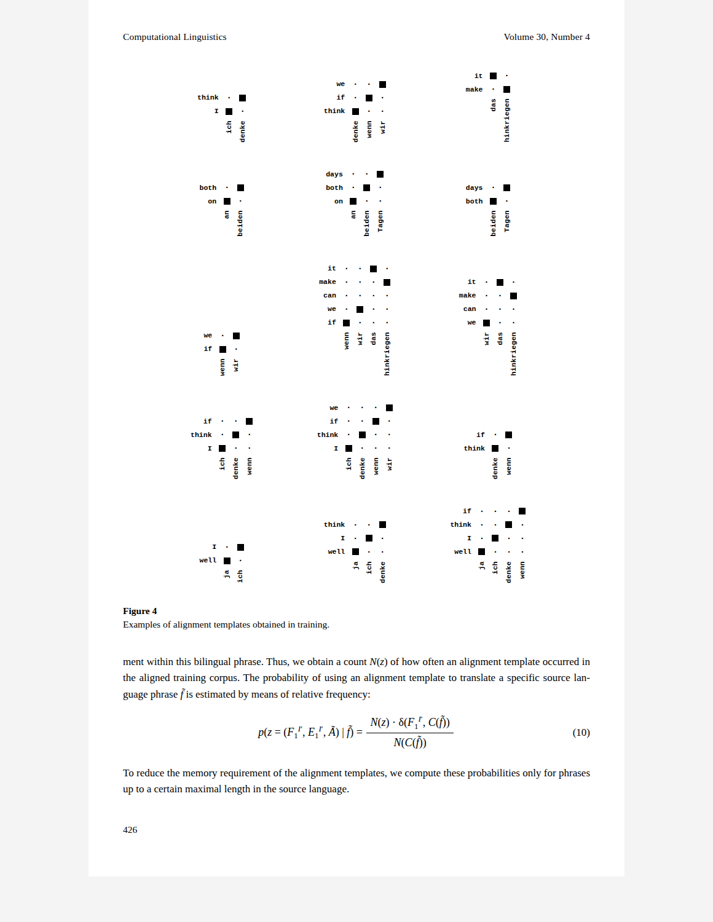Computational Linguistics Volume 30, Number 4
| think | | |
| I | | |
| | ich | denke |
| we | | | |
| if | | | |
| think | | | |
| | denke | wenn | wir |
| it | | |
| make | | |
| | das | hinkriegen |
| both | | |
| on | | |
| | an | beiden |
| days | | | |
| both | | | |
| on | | | |
| | an | beiden | Tagen |
| days | | |
| both | | |
| | beiden | Tagen |
| we | | |
| if | | |
| | wenn | wir |
| it | | | | |
| make | | | | |
| can | | | | |
| we | | | | |
| if | | | | |
| | wenn | wir | das | hinkriegen |
| it | | | |
| make | | | |
| can | | | |
| we | | | |
| | wir | das | hinkriegen |
| if | | | |
| think | | | |
| I | | | |
| | ich | denke | wenn |
| we | | | | |
| if | | | | |
| think | | | | |
| I | | | | |
| | ich | denke | wenn | wir |
| if | | |
| think | | |
| | denke | wenn |
| I | | |
| well | | |
| | ja | ich |
| think | | | |
| I | | | |
| well | | | |
| | ja | ich | denke |
| if | | | | |
| think | | | | |
| I | | | | |
| well | | | | |
| | ja | ich | denke | wenn |
Figure 4 Examples of alignment templates obtained in training.
ment within this bilingual phrase. Thus, we obtain a count N(z) of how often an alignment template occurred in the aligned training corpus. The probability of using an alignment template to translate a specific source language phrase f̃ is estimated by means of relative frequency:
p(z = (F1I′, E1I′, Ã) | f̃) = N(z) · δ(F1I′, C(f̃)) N(C(f̃))
(10)
To reduce the memory requirement of the alignment templates, we compute these probabilities only for phrases up to a certain maximal length in the source language.
426